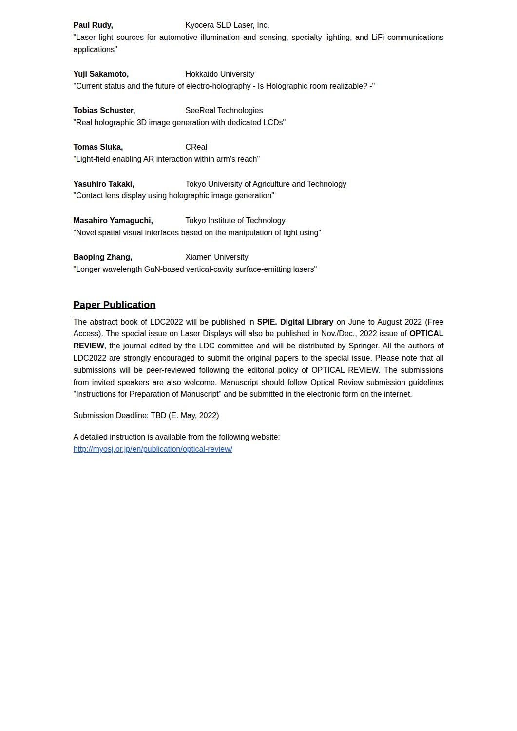Paul Rudy, Kyocera SLD Laser, Inc.
"Laser light sources for automotive illumination and sensing, specialty lighting, and LiFi communications applications"
Yuji Sakamoto, Hokkaido University
"Current status and the future of electro-holography - Is Holographic room realizable? -"
Tobias Schuster, SeeReal Technologies
"Real holographic 3D image generation with dedicated LCDs"
Tomas Sluka, CReal
"Light-field enabling AR interaction within arm's reach"
Yasuhiro Takaki, Tokyo University of Agriculture and Technology
"Contact lens display using holographic image generation"
Masahiro Yamaguchi, Tokyo Institute of Technology
"Novel spatial visual interfaces based on the manipulation of light using"
Baoping Zhang, Xiamen University
"Longer wavelength GaN-based vertical-cavity surface-emitting lasers"
Paper Publication
The abstract book of LDC2022 will be published in SPIE. Digital Library on June to August 2022 (Free Access). The special issue on Laser Displays will also be published in Nov./Dec., 2022 issue of OPTICAL REVIEW, the journal edited by the LDC committee and will be distributed by Springer. All the authors of LDC2022 are strongly encouraged to submit the original papers to the special issue. Please note that all submissions will be peer-reviewed following the editorial policy of OPTICAL REVIEW. The submissions from invited speakers are also welcome. Manuscript should follow Optical Review submission guidelines "Instructions for Preparation of Manuscript" and be submitted in the electronic form on the internet.
Submission Deadline: TBD (E. May, 2022)
A detailed instruction is available from the following website:
http://myosj.or.jp/en/publication/optical-review/